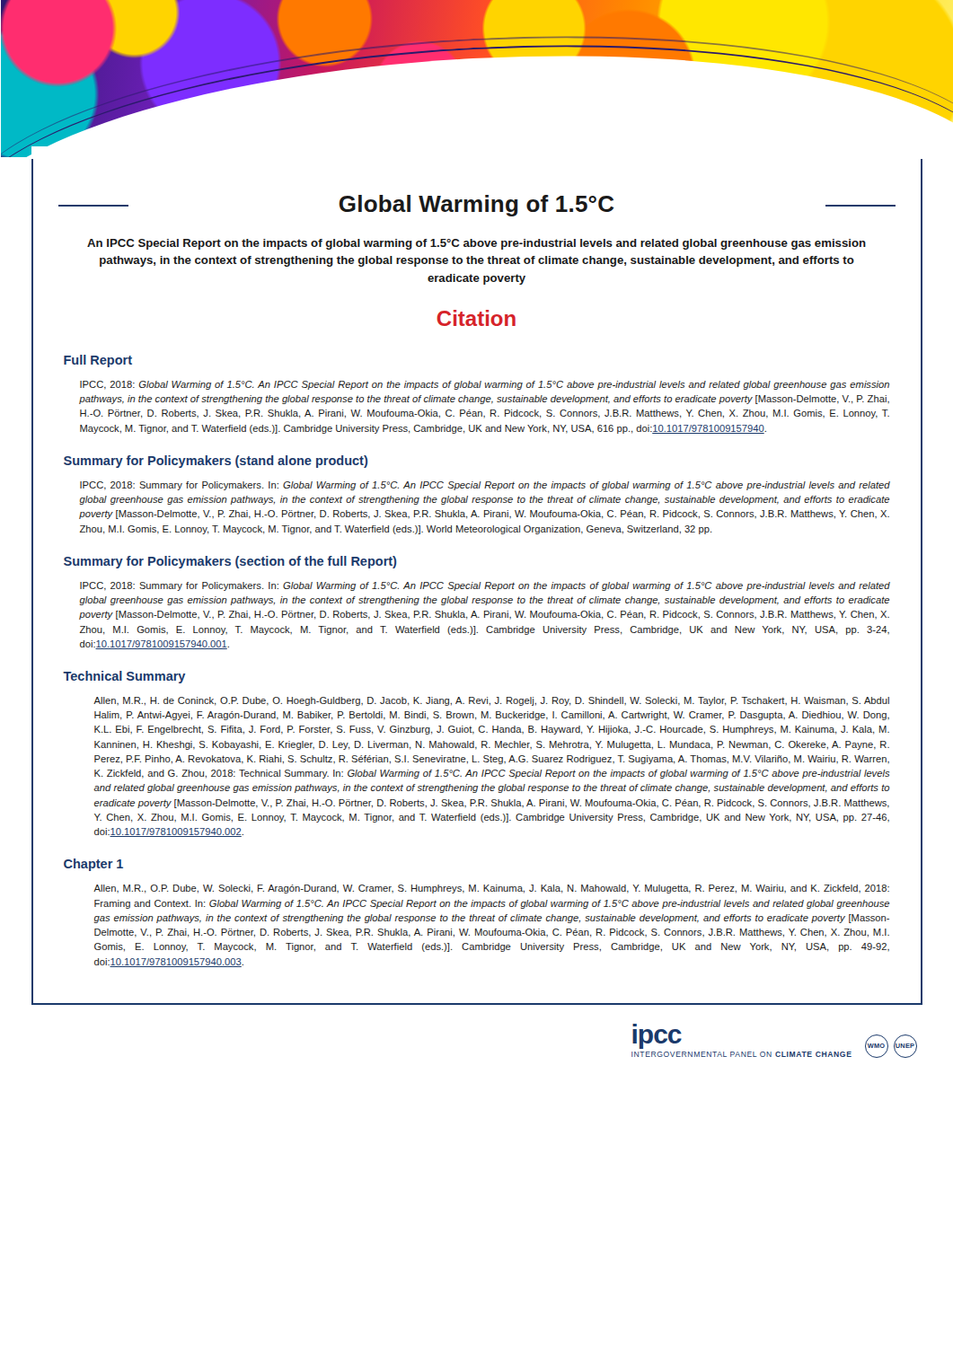Global Warming of 1.5°C
An IPCC Special Report on the impacts of global warming of 1.5°C above pre-industrial levels and related global greenhouse gas emission pathways, in the context of strengthening the global response to the threat of climate change, sustainable development, and efforts to eradicate poverty
Citation
Full Report
IPCC, 2018: Global Warming of 1.5°C. An IPCC Special Report on the impacts of global warming of 1.5°C above pre-industrial levels and related global greenhouse gas emission pathways, in the context of strengthening the global response to the threat of climate change, sustainable development, and efforts to eradicate poverty [Masson-Delmotte, V., P. Zhai, H.-O. Pörtner, D. Roberts, J. Skea, P.R. Shukla, A. Pirani, W. Moufouma-Okia, C. Péan, R. Pidcock, S. Connors, J.B.R. Matthews, Y. Chen, X. Zhou, M.I. Gomis, E. Lonnoy, T. Maycock, M. Tignor, and T. Waterfield (eds.)]. Cambridge University Press, Cambridge, UK and New York, NY, USA, 616 pp., doi:10.1017/9781009157940.
Summary for Policymakers (stand alone product)
IPCC, 2018: Summary for Policymakers. In: Global Warming of 1.5°C. An IPCC Special Report on the impacts of global warming of 1.5°C above pre-industrial levels and related global greenhouse gas emission pathways, in the context of strengthening the global response to the threat of climate change, sustainable development, and efforts to eradicate poverty [Masson-Delmotte, V., P. Zhai, H.-O. Pörtner, D. Roberts, J. Skea, P.R. Shukla, A. Pirani, W. Moufouma-Okia, C. Péan, R. Pidcock, S. Connors, J.B.R. Matthews, Y. Chen, X. Zhou, M.I. Gomis, E. Lonnoy, T. Maycock, M. Tignor, and T. Waterfield (eds.)]. World Meteorological Organization, Geneva, Switzerland, 32 pp.
Summary for Policymakers (section of the full Report)
IPCC, 2018: Summary for Policymakers. In: Global Warming of 1.5°C. An IPCC Special Report on the impacts of global warming of 1.5°C above pre-industrial levels and related global greenhouse gas emission pathways, in the context of strengthening the global response to the threat of climate change, sustainable development, and efforts to eradicate poverty [Masson-Delmotte, V., P. Zhai, H.-O. Pörtner, D. Roberts, J. Skea, P.R. Shukla, A. Pirani, W. Moufouma-Okia, C. Péan, R. Pidcock, S. Connors, J.B.R. Matthews, Y. Chen, X. Zhou, M.I. Gomis, E. Lonnoy, T. Maycock, M. Tignor, and T. Waterfield (eds.)]. Cambridge University Press, Cambridge, UK and New York, NY, USA, pp. 3-24, doi:10.1017/9781009157940.001.
Technical Summary
Allen, M.R., H. de Coninck, O.P. Dube, O. Hoegh-Guldberg, D. Jacob, K. Jiang, A. Revi, J. Rogelj, J. Roy, D. Shindell, W. Solecki, M. Taylor, P. Tschakert, H. Waisman, S. Abdul Halim, P. Antwi-Agyei, F. Aragón-Durand, M. Babiker, P. Bertoldi, M. Bindi, S. Brown, M. Buckeridge, I. Camilloni, A. Cartwright, W. Cramer, P. Dasgupta, A. Diedhiou, W. Dong, K.L. Ebi, F. Engelbrecht, S. Fifita, J. Ford, P. Forster, S. Fuss, V. Ginzburg, J. Guiot, C. Handa, B. Hayward, Y. Hijioka, J.-C. Hourcade, S. Humphreys, M. Kainuma, J. Kala, M. Kanninen, H. Kheshgi, S. Kobayashi, E. Kriegler, D. Ley, D. Liverman, N. Mahowald, R. Mechler, S. Mehrotra, Y. Mulugetta, L. Mundaca, P. Newman, C. Okereke, A. Payne, R. Perez, P.F. Pinho, A. Revokatova, K. Riahi, S. Schultz, R. Séférian, S.I. Seneviratne, L. Steg, A.G. Suarez Rodriguez, T. Sugiyama, A. Thomas, M.V. Vilariño, M. Wairiu, R. Warren, K. Zickfeld, and G. Zhou, 2018: Technical Summary. In: Global Warming of 1.5°C. An IPCC Special Report on the impacts of global warming of 1.5°C above pre-industrial levels and related global greenhouse gas emission pathways, in the context of strengthening the global response to the threat of climate change, sustainable development, and efforts to eradicate poverty [Masson-Delmotte, V., P. Zhai, H.-O. Pörtner, D. Roberts, J. Skea, P.R. Shukla, A. Pirani, W. Moufouma-Okia, C. Péan, R. Pidcock, S. Connors, J.B.R. Matthews, Y. Chen, X. Zhou, M.I. Gomis, E. Lonnoy, T. Maycock, M. Tignor, and T. Waterfield (eds.)]. Cambridge University Press, Cambridge, UK and New York, NY, USA, pp. 27-46, doi:10.1017/9781009157940.002.
Chapter 1
Allen, M.R., O.P. Dube, W. Solecki, F. Aragón-Durand, W. Cramer, S. Humphreys, M. Kainuma, J. Kala, N. Mahowald, Y. Mulugetta, R. Perez, M. Wairiu, and K. Zickfeld, 2018: Framing and Context. In: Global Warming of 1.5°C. An IPCC Special Report on the impacts of global warming of 1.5°C above pre-industrial levels and related global greenhouse gas emission pathways, in the context of strengthening the global response to the threat of climate change, sustainable development, and efforts to eradicate poverty [Masson-Delmotte, V., P. Zhai, H.-O. Pörtner, D. Roberts, J. Skea, P.R. Shukla, A. Pirani, W. Moufouma-Okia, C. Péan, R. Pidcock, S. Connors, J.B.R. Matthews, Y. Chen, X. Zhou, M.I. Gomis, E. Lonnoy, T. Maycock, M. Tignor, and T. Waterfield (eds.)]. Cambridge University Press, Cambridge, UK and New York, NY, USA, pp. 49-92, doi:10.1017/9781009157940.003.
ipcc
Intergovernmental Panel on climate change
WMO
UNEP